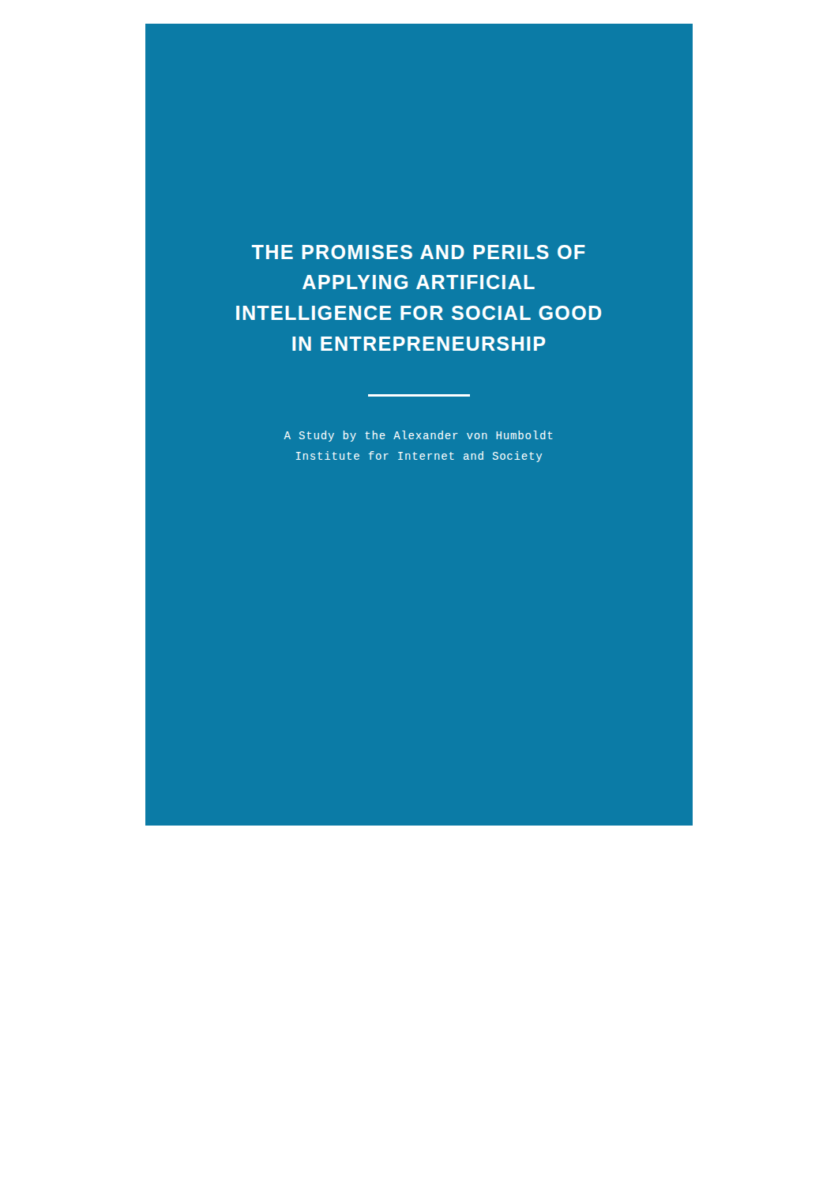The Promises and Perils of Applying Artificial Intelligence for Social Good in Entrepreneurship
A Study by the Alexander von Humboldt
Institute for Internet and Society